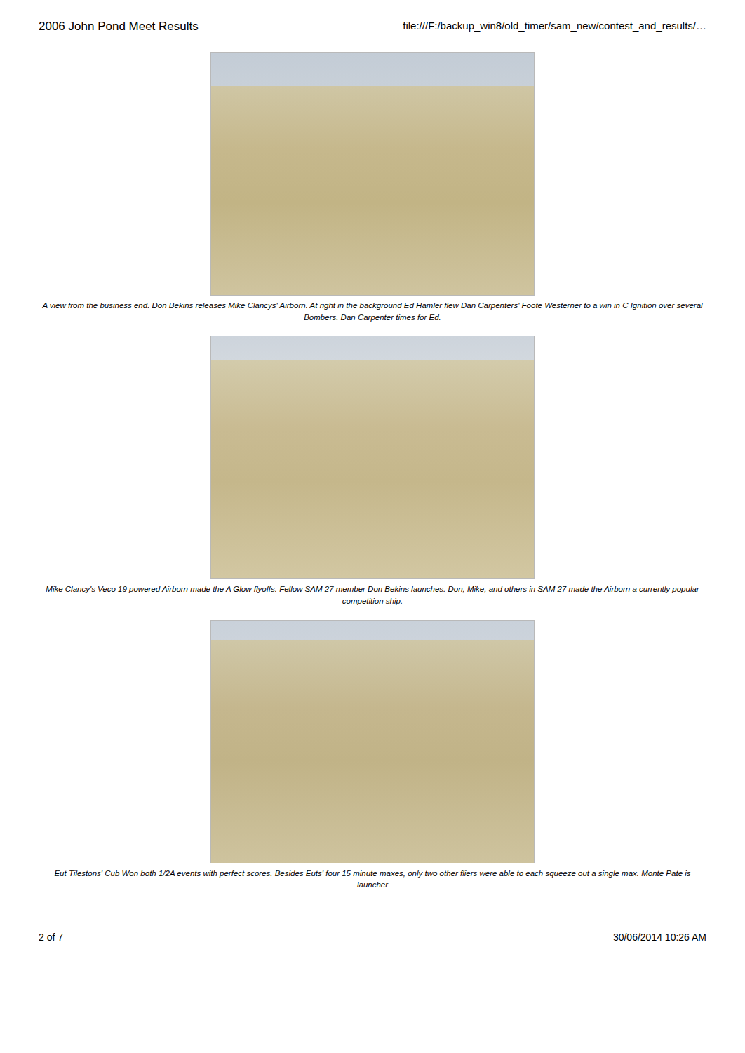2006 John Pond Meet Results
file:///F:/backup_win8/old_timer/sam_new/contest_and_results/…
A view from the business end. Don Bekins releases Mike Clancys' Airborn. At right in the background Ed Hamler flew Dan Carpenters' Foote Westerner to a win in C Ignition over several Bombers. Dan Carpenter times for Ed.
Mike Clancy's Veco 19 powered Airborn made the A Glow flyoffs. Fellow SAM 27 member Don Bekins launches. Don, Mike, and others in SAM 27 made the Airborn a currently popular competition ship.
Eut Tilestons' Cub Won both 1/2A events with perfect scores. Besides Euts' four 15 minute maxes, only two other fliers were able to each squeeze out a single max. Monte Pate is launcher
2 of 7
30/06/2014 10:26 AM